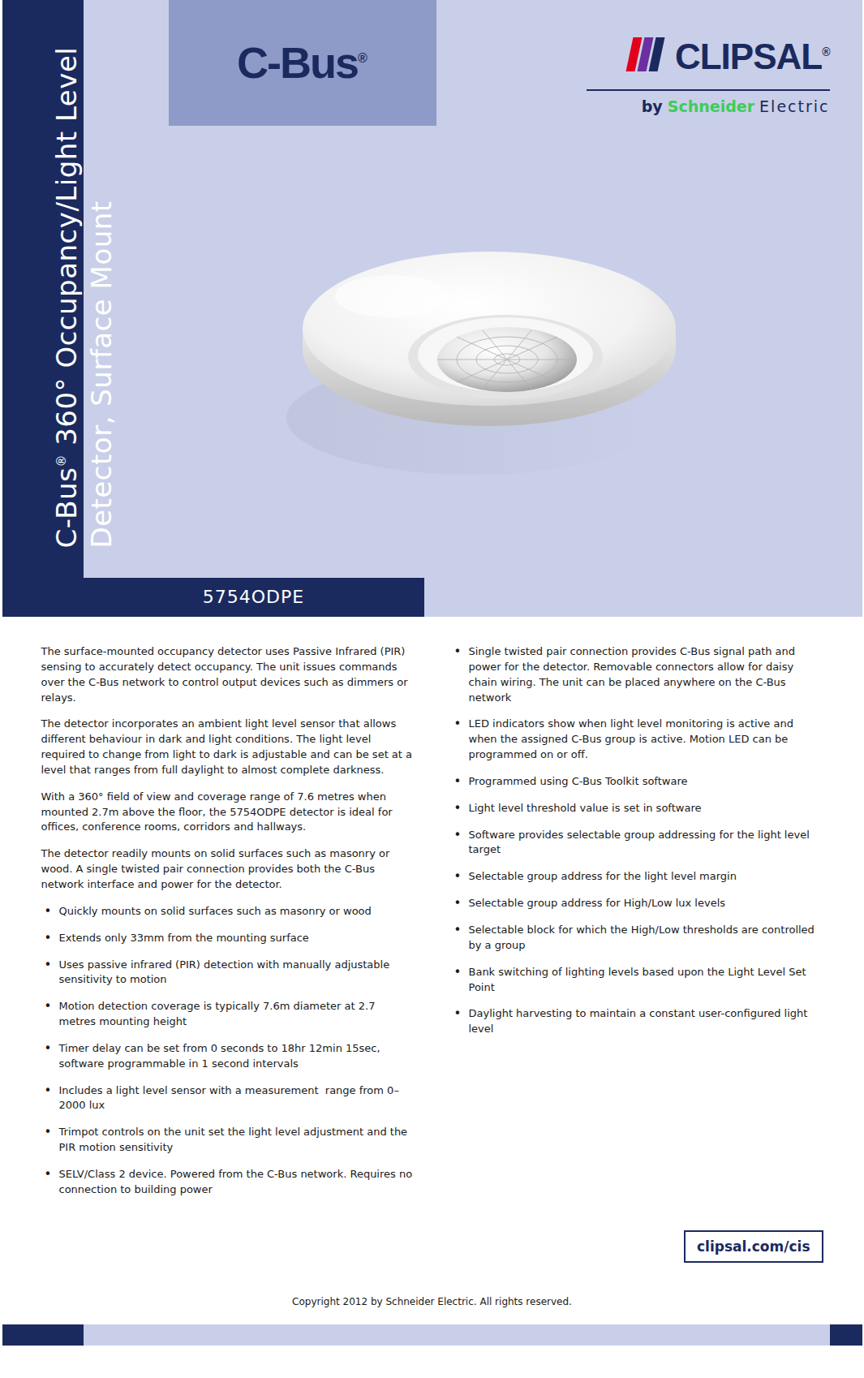C-Bus®
CLIPSAL®
by Schneider Electric
C-Bus® 360° Occupancy/Light Level
Detector, Surface Mount
5754ODPE
The surface-mounted occupancy detector uses Passive Infrared (PIR) sensing to accurately detect occupancy. The unit issues commands over the C-Bus network to control output devices such as dimmers or relays.
The detector incorporates an ambient light level sensor that allows different behaviour in dark and light conditions. The light level required to change from light to dark is adjustable and can be set at a level that ranges from full daylight to almost complete darkness.
With a 360° field of view and coverage range of 7.6 metres when mounted 2.7m above the floor, the 5754ODPE detector is ideal for offices, conference rooms, corridors and hallways.
The detector readily mounts on solid surfaces such as masonry or wood. A single twisted pair connection provides both the C-Bus network interface and power for the detector.
Quickly mounts on solid surfaces such as masonry or wood
Extends only 33mm from the mounting surface
Uses passive infrared (PIR) detection with manually adjustable sensitivity to motion
Motion detection coverage is typically 7.6m diameter at 2.7 metres mounting height
Timer delay can be set from 0 seconds to 18hr 12min 15sec, software programmable in 1 second intervals
Includes a light level sensor with a measurement range from 0–2000 lux
Trimpot controls on the unit set the light level adjustment and the PIR motion sensitivity
SELV/Class 2 device. Powered from the C-Bus network. Requires no connection to building power
Single twisted pair connection provides C-Bus signal path and power for the detector. Removable connectors allow for daisy chain wiring. The unit can be placed anywhere on the C-Bus network
LED indicators show when light level monitoring is active and when the assigned C-Bus group is active. Motion LED can be programmed on or off.
Programmed using C-Bus Toolkit software
Light level threshold value is set in software
Software provides selectable group addressing for the light level target
Selectable group address for the light level margin
Selectable group address for High/Low lux levels
Selectable block for which the High/Low thresholds are controlled by a group
Bank switching of lighting levels based upon the Light Level Set Point
Daylight harvesting to maintain a constant user-configured light level
clipsal.com/cis
Copyright 2012 by Schneider Electric. All rights reserved.